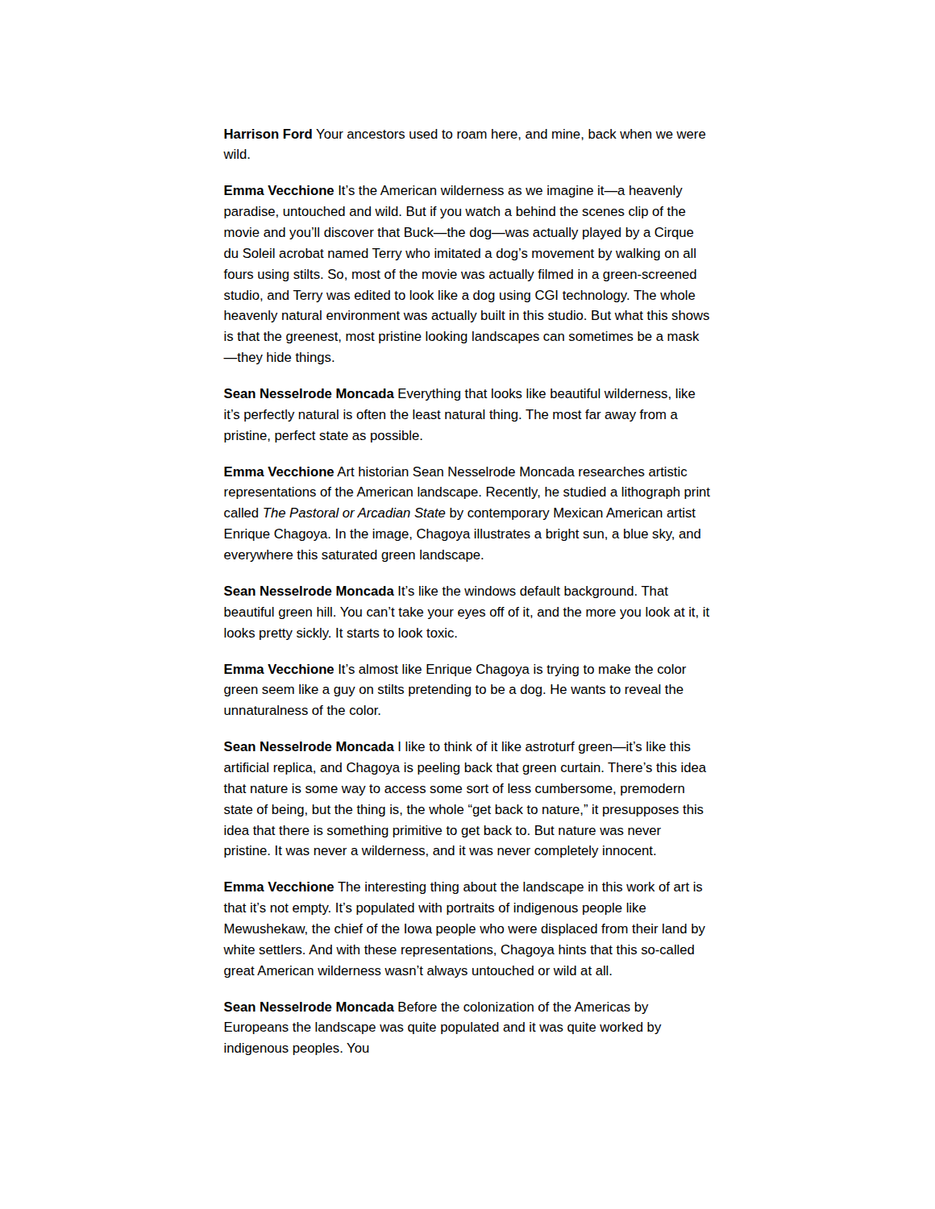Harrison Ford Your ancestors used to roam here, and mine, back when we were wild.
Emma Vecchione It’s the American wilderness as we imagine it—a heavenly paradise, untouched and wild. But if you watch a behind the scenes clip of the movie and you’ll discover that Buck—the dog—was actually played by a Cirque du Soleil acrobat named Terry who imitated a dog’s movement by walking on all fours using stilts. So, most of the movie was actually filmed in a green-screened studio, and Terry was edited to look like a dog using CGI technology. The whole heavenly natural environment was actually built in this studio. But what this shows is that the greenest, most pristine looking landscapes can sometimes be a mask—they hide things.
Sean Nesselrode Moncada Everything that looks like beautiful wilderness, like it’s perfectly natural is often the least natural thing. The most far away from a pristine, perfect state as possible.
Emma Vecchione Art historian Sean Nesselrode Moncada researches artistic representations of the American landscape. Recently, he studied a lithograph print called The Pastoral or Arcadian State by contemporary Mexican American artist Enrique Chagoya. In the image, Chagoya illustrates a bright sun, a blue sky, and everywhere this saturated green landscape.
Sean Nesselrode Moncada It’s like the windows default background. That beautiful green hill. You can’t take your eyes off of it, and the more you look at it, it looks pretty sickly. It starts to look toxic.
Emma Vecchione It’s almost like Enrique Chagoya is trying to make the color green seem like a guy on stilts pretending to be a dog. He wants to reveal the unnaturalness of the color.
Sean Nesselrode Moncada I like to think of it like astroturf green—it’s like this artificial replica, and Chagoya is peeling back that green curtain. There’s this idea that nature is some way to access some sort of less cumbersome, premodern state of being, but the thing is, the whole “get back to nature,” it presupposes this idea that there is something primitive to get back to. But nature was never pristine. It was never a wilderness, and it was never completely innocent.
Emma Vecchione The interesting thing about the landscape in this work of art is that it’s not empty. It’s populated with portraits of indigenous people like Mewushekaw, the chief of the Iowa people who were displaced from their land by white settlers. And with these representations, Chagoya hints that this so-called great American wilderness wasn’t always untouched or wild at all.
Sean Nesselrode Moncada Before the colonization of the Americas by Europeans the landscape was quite populated and it was quite worked by indigenous peoples. You